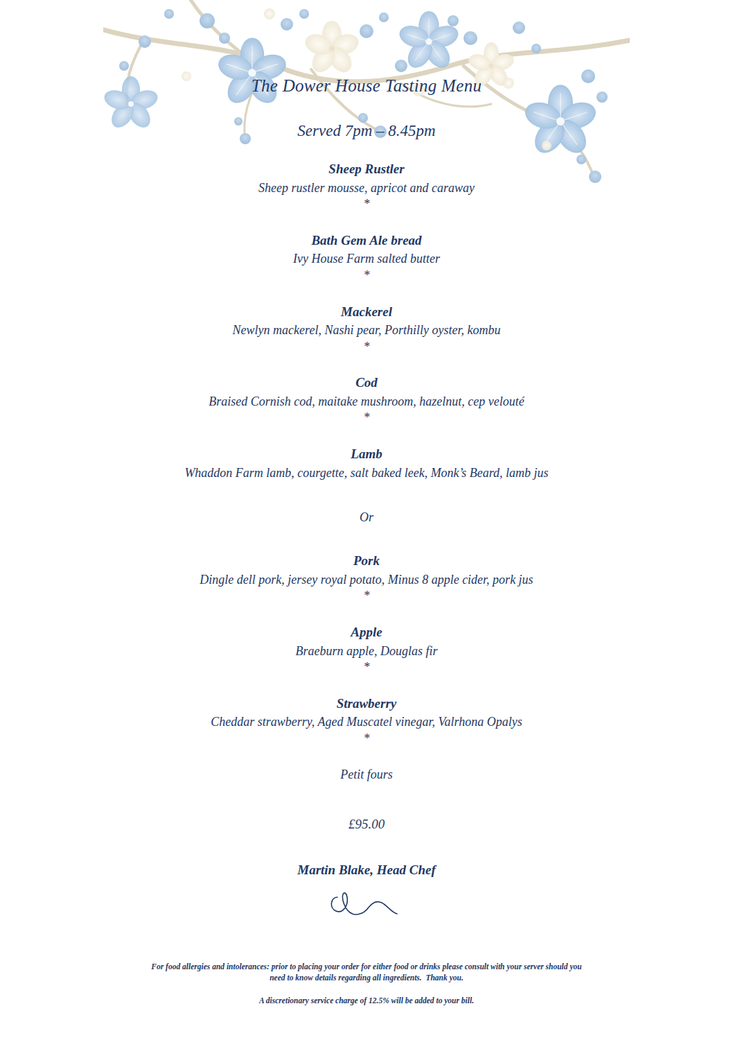The Dower House Tasting Menu
Served 7pm – 8.45pm
Sheep Rustler
Sheep rustler mousse, apricot and caraway
*
Bath Gem Ale bread
Ivy House Farm salted butter
*
Mackerel
Newlyn mackerel, Nashi pear, Porthilly oyster, kombu
*
Cod
Braised Cornish cod, maitake mushroom, hazelnut, cep velouté
*
Lamb
Whaddon Farm lamb, courgette, salt baked leek, Monk’s Beard, lamb jus
Or
Pork
Dingle dell pork, jersey royal potato, Minus 8 apple cider, pork jus
*
Apple
Braeburn apple, Douglas fir
*
Strawberry
Cheddar strawberry, Aged Muscatel vinegar, Valrhona Opalys
*
Petit fours
£95.00
Martin Blake, Head Chef
For food allergies and intolerances: prior to placing your order for either food or drinks please consult with your server should you need to know details regarding all ingredients. Thank you.
A discretionary service charge of 12.5% will be added to your bill.